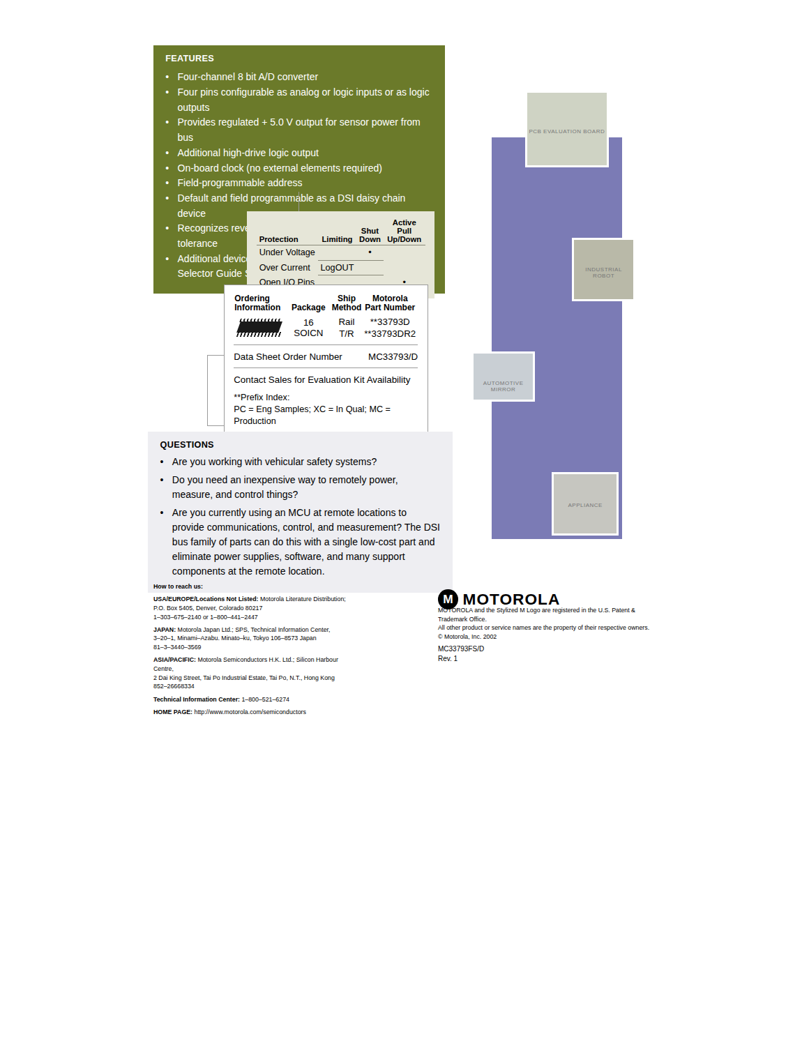PCB EVALUATION BOARD
INDUSTRIAL ROBOT
AUTOMOTIVE MIRROR
APPLIANCE
FEATURES
Four-channel 8 bit A/D converter
Four pins configurable as analog or logic inputs or as logic outputs
Provides regulated + 5.0 V output for sensor power from bus
Additional high-drive logic output
On-board clock (no external elements required)
Field-programmable address
Default and field programmable as a DSI daisy chain device
Recognizes reverse initialization for open bus fault tolerance
Additional devices available for comparison in Analog Selector Guide SG1002/D
| Protection | Limiting | Shut Down | Active Pull Up/Down |
| --- | --- | --- | --- |
| Under Voltage | | • | |
| Over Current | LogOUT | | |
| Open I/O Pins | | | • |
| Ordering Information | Package | Ship Method | Motorola Part Number |
| --- | --- | --- | --- |
| | 16 SOICN | Rail | **33793D |
| T/R | **33793DR2 |
Data Sheet Order Number MC33793/D
Contact Sales for Evaluation Kit Availability
**Prefix Index:
PC = Eng Samples; XC = In Qual; MC = Production
QUESTIONS
Are you working with vehicular safety systems?
Do you need an inexpensive way to remotely power, measure, and control things?
Are you currently using an MCU at remote locations to provide communications, control, and measurement? The DSI bus family of parts can do this with a single low-cost part and eliminate power supplies, software, and many support components at the remote location.
How to reach us:
USA/EUROPE/Locations Not Listed: Motorola Literature Distribution;
P.O. Box 5405, Denver, Colorado 80217
1–303–675–2140 or 1–800–441–2447
JAPAN: Motorola Japan Ltd.; SPS, Technical Information Center,
3–20–1, Minami–Azabu. Minato–ku, Tokyo 106–8573 Japan
81–3–3440–3569
ASIA/PACIFIC: Motorola Semiconductors H.K. Ltd.; Silicon Harbour Centre,
2 Dai King Street, Tai Po Industrial Estate, Tai Po, N.T., Hong Kong
852–26668334
Technical Information Center: 1–800–521–6274
HOME PAGE: http://www.motorola.com/semiconductors
MOTOROLA
MOTOROLA and the Stylized M Logo are registered in the U.S. Patent & Trademark Office.
All other product or service names are the property of their respective owners.
© Motorola, Inc. 2002
MC33793FS/D
Rev. 1